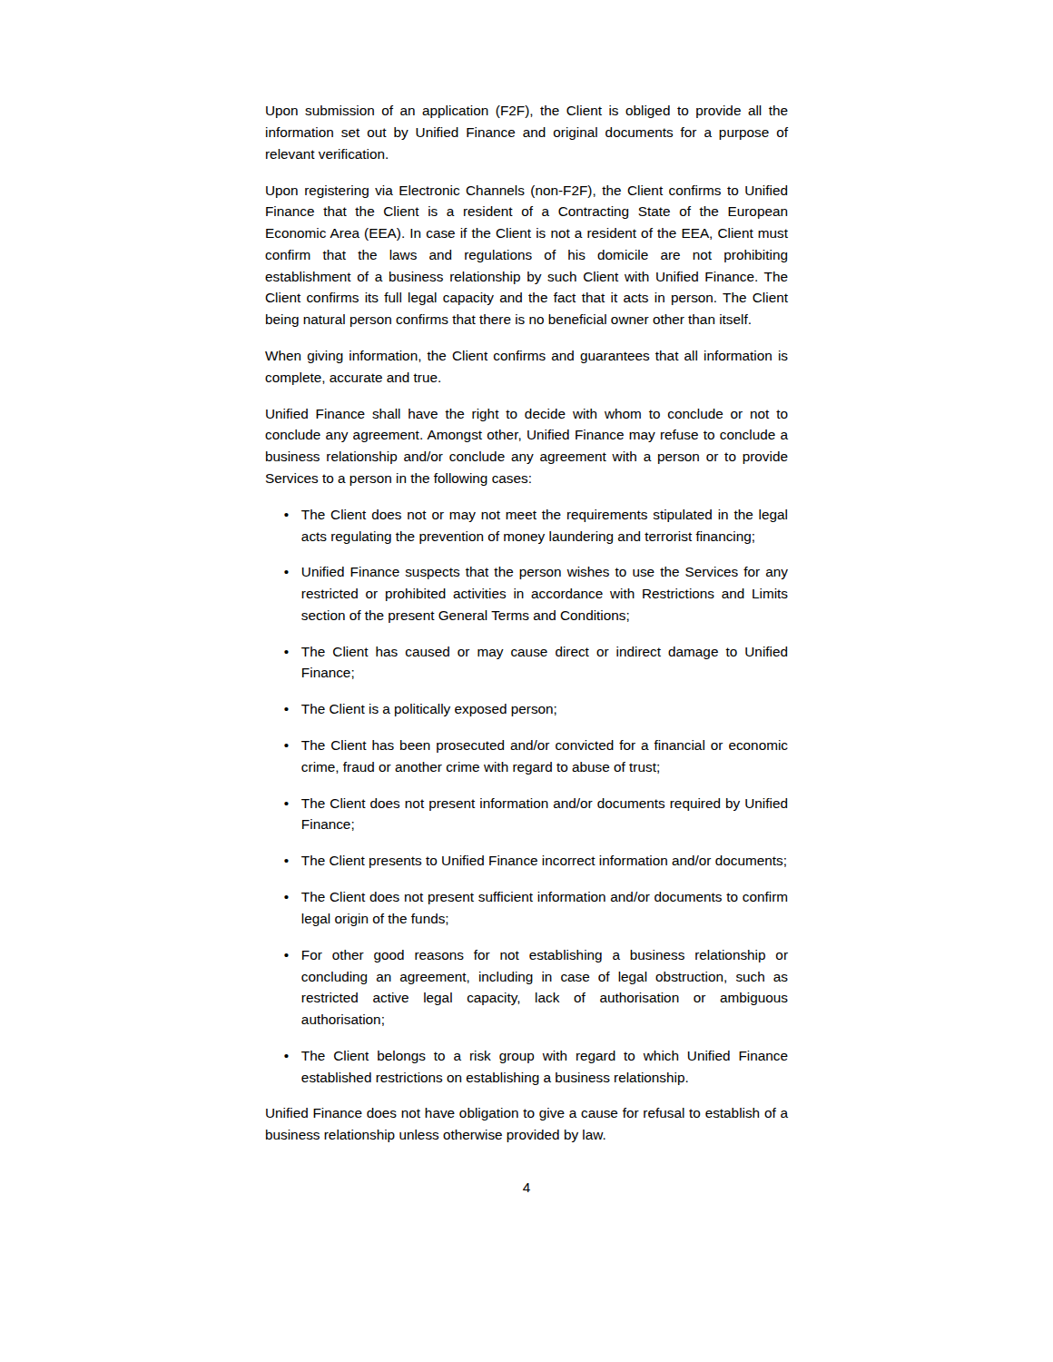Upon submission of an application (F2F), the Client is obliged to provide all the information set out by Unified Finance and original documents for a purpose of relevant verification.
Upon registering via Electronic Channels (non-F2F), the Client confirms to Unified Finance that the Client is a resident of a Contracting State of the European Economic Area (EEA). In case if the Client is not a resident of the EEA, Client must confirm that the laws and regulations of his domicile are not prohibiting establishment of a business relationship by such Client with Unified Finance. The Client confirms its full legal capacity and the fact that it acts in person. The Client being natural person confirms that there is no beneficial owner other than itself.
When giving information, the Client confirms and guarantees that all information is complete, accurate and true.
Unified Finance shall have the right to decide with whom to conclude or not to conclude any agreement. Amongst other, Unified Finance may refuse to conclude a business relationship and/or conclude any agreement with a person or to provide Services to a person in the following cases:
The Client does not or may not meet the requirements stipulated in the legal acts regulating the prevention of money laundering and terrorist financing;
Unified Finance suspects that the person wishes to use the Services for any restricted or prohibited activities in accordance with Restrictions and Limits section of the present General Terms and Conditions;
The Client has caused or may cause direct or indirect damage to Unified Finance;
The Client is a politically exposed person;
The Client has been prosecuted and/or convicted for a financial or economic crime, fraud or another crime with regard to abuse of trust;
The Client does not present information and/or documents required by Unified Finance;
The Client presents to Unified Finance incorrect information and/or documents;
The Client does not present sufficient information and/or documents to confirm legal origin of the funds;
For other good reasons for not establishing a business relationship or concluding an agreement, including in case of legal obstruction, such as restricted active legal capacity, lack of authorisation or ambiguous authorisation;
The Client belongs to a risk group with regard to which Unified Finance established restrictions on establishing a business relationship.
Unified Finance does not have obligation to give a cause for refusal to establish of a business relationship unless otherwise provided by law.
4